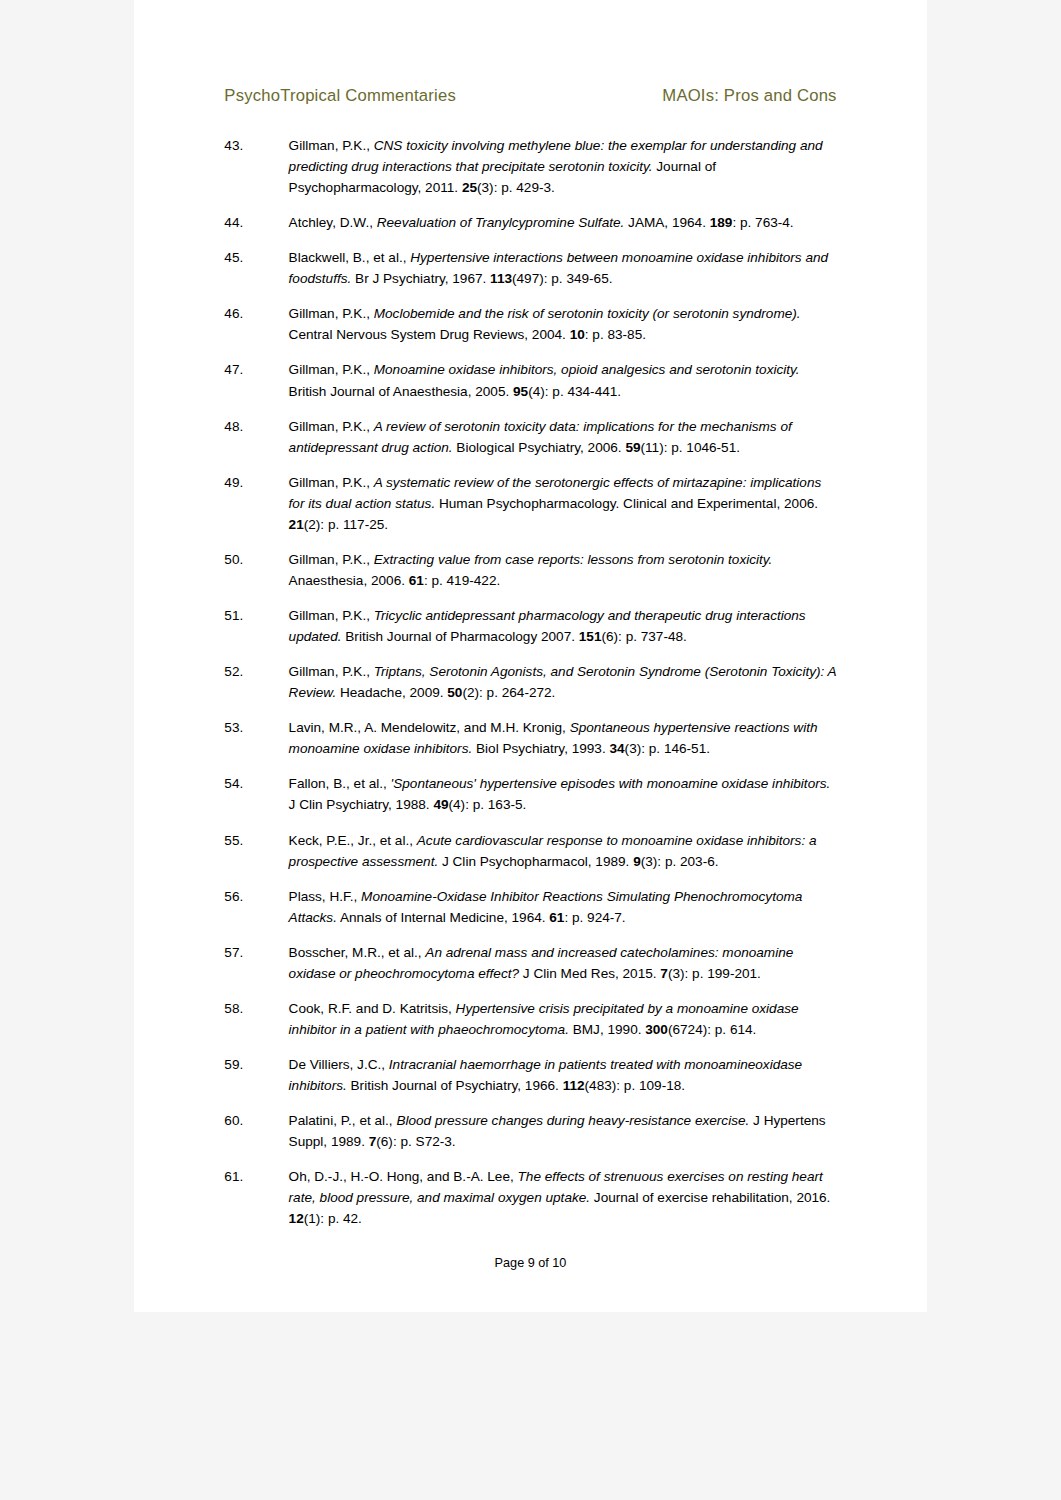PsychoTropical Commentaries MAOIs: Pros and Cons
43. Gillman, P.K., CNS toxicity involving methylene blue: the exemplar for understanding and predicting drug interactions that precipitate serotonin toxicity. Journal of Psychopharmacology, 2011. 25(3): p. 429-3.
44. Atchley, D.W., Reevaluation of Tranylcypromine Sulfate. JAMA, 1964. 189: p. 763-4.
45. Blackwell, B., et al., Hypertensive interactions between monoamine oxidase inhibitors and foodstuffs. Br J Psychiatry, 1967. 113(497): p. 349-65.
46. Gillman, P.K., Moclobemide and the risk of serotonin toxicity (or serotonin syndrome). Central Nervous System Drug Reviews, 2004. 10: p. 83-85.
47. Gillman, P.K., Monoamine oxidase inhibitors, opioid analgesics and serotonin toxicity. British Journal of Anaesthesia, 2005. 95(4): p. 434-441.
48. Gillman, P.K., A review of serotonin toxicity data: implications for the mechanisms of antidepressant drug action. Biological Psychiatry, 2006. 59(11): p. 1046-51.
49. Gillman, P.K., A systematic review of the serotonergic effects of mirtazapine: implications for its dual action status. Human Psychopharmacology. Clinical and Experimental, 2006. 21(2): p. 117-25.
50. Gillman, P.K., Extracting value from case reports: lessons from serotonin toxicity. Anaesthesia, 2006. 61: p. 419-422.
51. Gillman, P.K., Tricyclic antidepressant pharmacology and therapeutic drug interactions updated. British Journal of Pharmacology 2007. 151(6): p. 737-48.
52. Gillman, P.K., Triptans, Serotonin Agonists, and Serotonin Syndrome (Serotonin Toxicity): A Review. Headache, 2009. 50(2): p. 264-272.
53. Lavin, M.R., A. Mendelowitz, and M.H. Kronig, Spontaneous hypertensive reactions with monoamine oxidase inhibitors. Biol Psychiatry, 1993. 34(3): p. 146-51.
54. Fallon, B., et al., 'Spontaneous' hypertensive episodes with monoamine oxidase inhibitors. J Clin Psychiatry, 1988. 49(4): p. 163-5.
55. Keck, P.E., Jr., et al., Acute cardiovascular response to monoamine oxidase inhibitors: a prospective assessment. J Clin Psychopharmacol, 1989. 9(3): p. 203-6.
56. Plass, H.F., Monoamine-Oxidase Inhibitor Reactions Simulating Phenochromocytoma Attacks. Annals of Internal Medicine, 1964. 61: p. 924-7.
57. Bosscher, M.R., et al., An adrenal mass and increased catecholamines: monoamine oxidase or pheochromocytoma effect? J Clin Med Res, 2015. 7(3): p. 199-201.
58. Cook, R.F. and D. Katritsis, Hypertensive crisis precipitated by a monoamine oxidase inhibitor in a patient with phaeochromocytoma. BMJ, 1990. 300(6724): p. 614.
59. De Villiers, J.C., Intracranial haemorrhage in patients treated with monoamineoxidase inhibitors. British Journal of Psychiatry, 1966. 112(483): p. 109-18.
60. Palatini, P., et al., Blood pressure changes during heavy-resistance exercise. J Hypertens Suppl, 1989. 7(6): p. S72-3.
61. Oh, D.-J., H.-O. Hong, and B.-A. Lee, The effects of strenuous exercises on resting heart rate, blood pressure, and maximal oxygen uptake. Journal of exercise rehabilitation, 2016. 12(1): p. 42.
Page 9 of 10